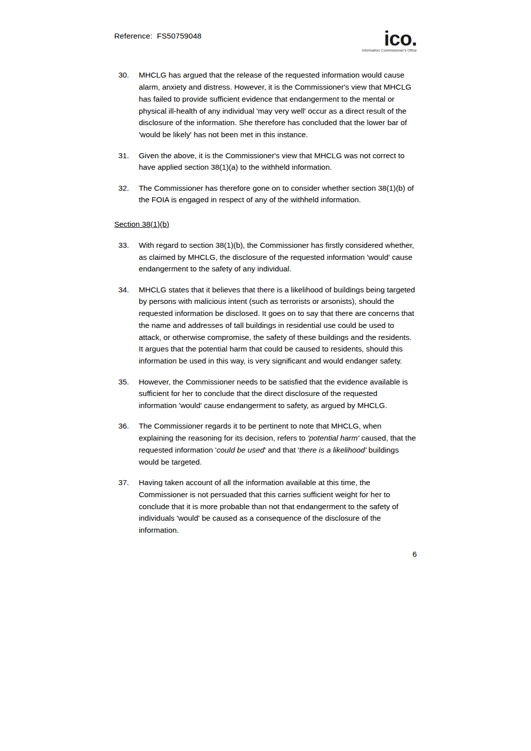Reference: FS50759048
ico. Information Commissioner's Office
MHCLG has argued that the release of the requested information would cause alarm, anxiety and distress. However, it is the Commissioner's view that MHCLG has failed to provide sufficient evidence that endangerment to the mental or physical ill-health of any individual 'may very well' occur as a direct result of the disclosure of the information. She therefore has concluded that the lower bar of 'would be likely' has not been met in this instance.
Given the above, it is the Commissioner's view that MHCLG was not correct to have applied section 38(1)(a) to the withheld information.
The Commissioner has therefore gone on to consider whether section 38(1)(b) of the FOIA is engaged in respect of any of the withheld information.
Section 38(1)(b)
With regard to section 38(1)(b), the Commissioner has firstly considered whether, as claimed by MHCLG, the disclosure of the requested information 'would' cause endangerment to the safety of any individual.
MHCLG states that it believes that there is a likelihood of buildings being targeted by persons with malicious intent (such as terrorists or arsonists), should the requested information be disclosed. It goes on to say that there are concerns that the name and addresses of tall buildings in residential use could be used to attack, or otherwise compromise, the safety of these buildings and the residents. It argues that the potential harm that could be caused to residents, should this information be used in this way, is very significant and would endanger safety.
However, the Commissioner needs to be satisfied that the evidence available is sufficient for her to conclude that the direct disclosure of the requested information 'would' cause endangerment to safety, as argued by MHCLG.
The Commissioner regards it to be pertinent to note that MHCLG, when explaining the reasoning for its decision, refers to 'potential harm' caused, that the requested information 'could be used' and that 'there is a likelihood' buildings would be targeted.
Having taken account of all the information available at this time, the Commissioner is not persuaded that this carries sufficient weight for her to conclude that it is more probable than not that endangerment to the safety of individuals 'would' be caused as a consequence of the disclosure of the information.
6